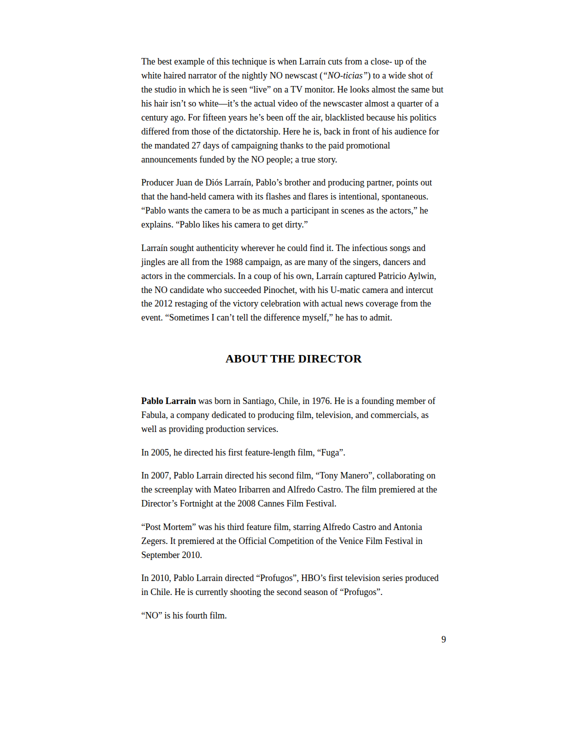The best example of this technique is when Larraín cuts from a close- up of the white haired narrator of the nightly NO newscast (“NO-ticias”) to a wide shot of the studio in which he is seen “live” on a TV monitor. He looks almost the same but his hair isn’t so white—it’s the actual video of the newscaster almost a quarter of a century ago. For fifteen years he’s been off the air, blacklisted because his politics differed from those of the dictatorship. Here he is, back in front of his audience for the mandated 27 days of campaigning thanks to the paid promotional announcements funded by the NO people; a true story.
Producer Juan de Diós Larraín, Pablo’s brother and producing partner, points out that the hand-held camera with its flashes and flares is intentional, spontaneous. “Pablo wants the camera to be as much a participant in scenes as the actors,” he explains. “Pablo likes his camera to get dirty.”
Larraín sought authenticity wherever he could find it. The infectious songs and jingles are all from the 1988 campaign, as are many of the singers, dancers and actors in the commercials. In a coup of his own, Larraín captured Patricio Aylwin, the NO candidate who succeeded Pinochet, with his U-matic camera and intercut the 2012 restaging of the victory celebration with actual news coverage from the event. “Sometimes I can’t tell the difference myself,” he has to admit.
ABOUT THE DIRECTOR
Pablo Larrain was born in Santiago, Chile, in 1976. He is a founding member of Fabula, a company dedicated to producing film, television, and commercials, as well as providing production services.
In 2005, he directed his first feature-length film, “Fuga”.
In 2007, Pablo Larrain directed his second film, “Tony Manero”, collaborating on the screenplay with Mateo Iribarren and Alfredo Castro. The film premiered at the Director’s Fortnight at the 2008 Cannes Film Festival.
“Post Mortem” was his third feature film, starring Alfredo Castro and Antonia Zegers. It premiered at the Official Competition of the Venice Film Festival in September 2010.
In 2010, Pablo Larrain directed “Profugos”, HBO’s first television series produced in Chile. He is currently shooting the second season of “Profugos”.
“NO” is his fourth film.
9